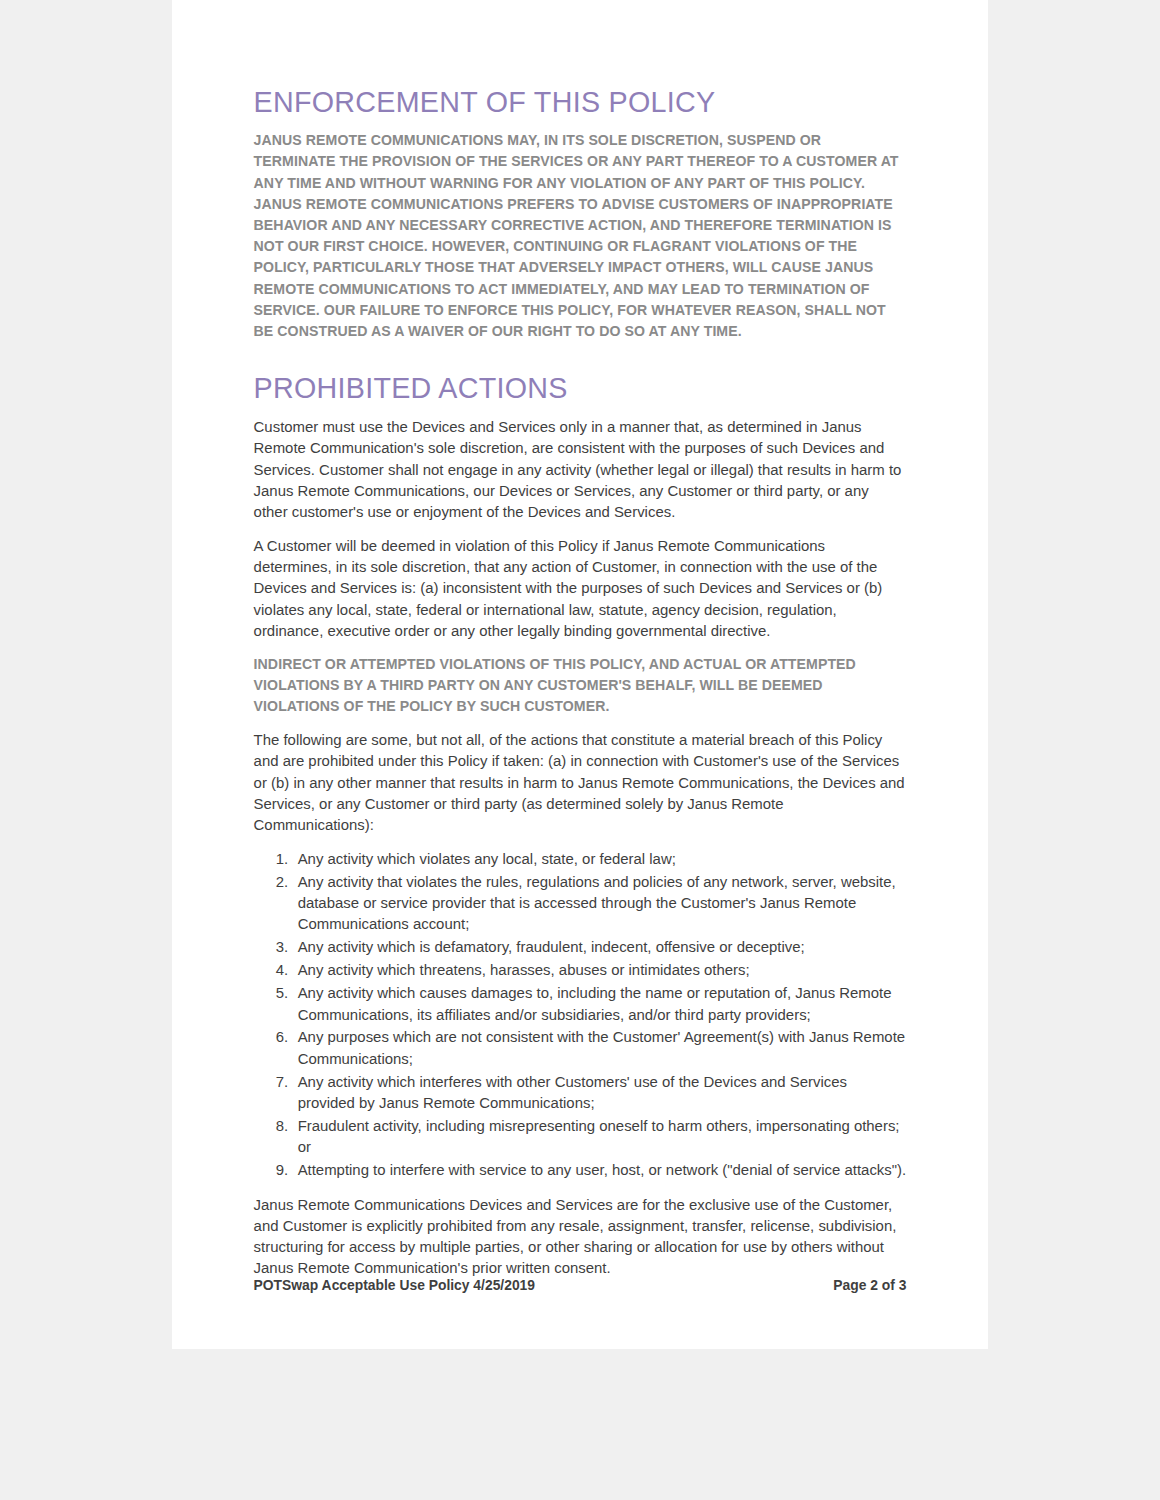ENFORCEMENT OF THIS POLICY
Janus Remote Communications may, in its sole discretion, suspend or terminate the provision of the Services or any part thereof to a Customer at any time and without warning for any violation of any part of this Policy. Janus Remote Communications prefers to advise customers of inappropriate behavior and any necessary corrective action, and therefore termination is not our first choice. However, continuing or flagrant violations of the Policy, particularly those that adversely impact others, will cause Janus Remote Communications to act immediately, and may lead to termination of service. Our failure to enforce this Policy, for whatever reason, shall not be construed as a waiver of our right to do so at any time.
PROHIBITED ACTIONS
Customer must use the Devices and Services only in a manner that, as determined in Janus Remote Communication's sole discretion, are consistent with the purposes of such Devices and Services. Customer shall not engage in any activity (whether legal or illegal) that results in harm to Janus Remote Communications, our Devices or Services, any Customer or third party, or any other customer's use or enjoyment of the Devices and Services.
A Customer will be deemed in violation of this Policy if Janus Remote Communications determines, in its sole discretion, that any action of Customer, in connection with the use of the Devices and Services is: (a) inconsistent with the purposes of such Devices and Services or (b) violates any local, state, federal or international law, statute, agency decision, regulation, ordinance, executive order or any other legally binding governmental directive.
Indirect or attempted violations of this Policy, and actual or attempted violations by a third party on any Customer's behalf, will be deemed violations of the Policy by such Customer.
The following are some, but not all, of the actions that constitute a material breach of this Policy and are prohibited under this Policy if taken: (a) in connection with Customer's use of the Services or (b) in any other manner that results in harm to Janus Remote Communications, the Devices and Services, or any Customer or third party (as determined solely by Janus Remote Communications):
Any activity which violates any local, state, or federal law;
Any activity that violates the rules, regulations and policies of any network, server, website, database or service provider that is accessed through the Customer's Janus Remote Communications account;
Any activity which is defamatory, fraudulent, indecent, offensive or deceptive;
Any activity which threatens, harasses, abuses or intimidates others;
Any activity which causes damages to, including the name or reputation of, Janus Remote Communications, its affiliates and/or subsidiaries, and/or third party providers;
Any purposes which are not consistent with the Customer' Agreement(s) with Janus Remote Communications;
Any activity which interferes with other Customers' use of the Devices and Services provided by Janus Remote Communications;
Fraudulent activity, including misrepresenting oneself to harm others, impersonating others; or
Attempting to interfere with service to any user, host, or network ("denial of service attacks").
Janus Remote Communications Devices and Services are for the exclusive use of the Customer, and Customer is explicitly prohibited from any resale, assignment, transfer, relicense, subdivision, structuring for access by multiple parties, or other sharing or allocation for use by others without Janus Remote Communication's prior written consent.
POTSwap Acceptable Use Policy 4/25/2019 Page 2 of 3